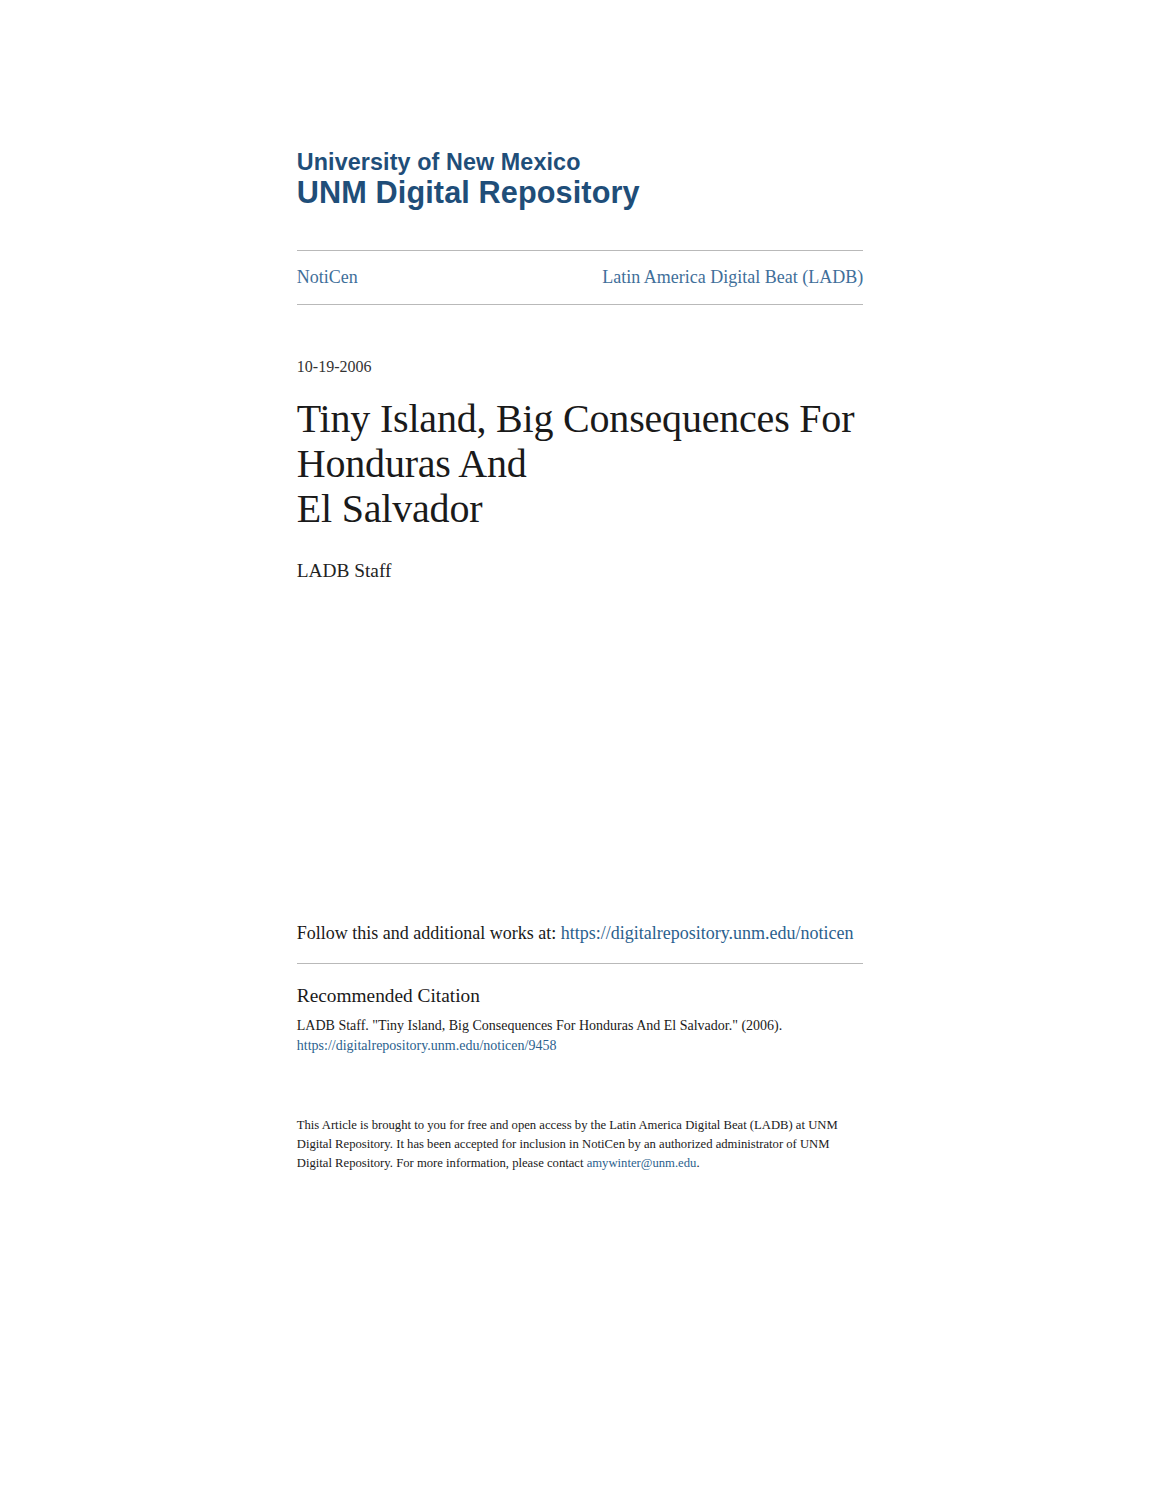University of New Mexico
UNM Digital Repository
NotiCen
Latin America Digital Beat (LADB)
10-19-2006
Tiny Island, Big Consequences For Honduras And
El Salvador
LADB Staff
Follow this and additional works at: https://digitalrepository.unm.edu/noticen
Recommended Citation
LADB Staff. "Tiny Island, Big Consequences For Honduras And El Salvador." (2006). https://digitalrepository.unm.edu/noticen/9458
This Article is brought to you for free and open access by the Latin America Digital Beat (LADB) at UNM Digital Repository. It has been accepted for inclusion in NotiCen by an authorized administrator of UNM Digital Repository. For more information, please contact amywinter@unm.edu.